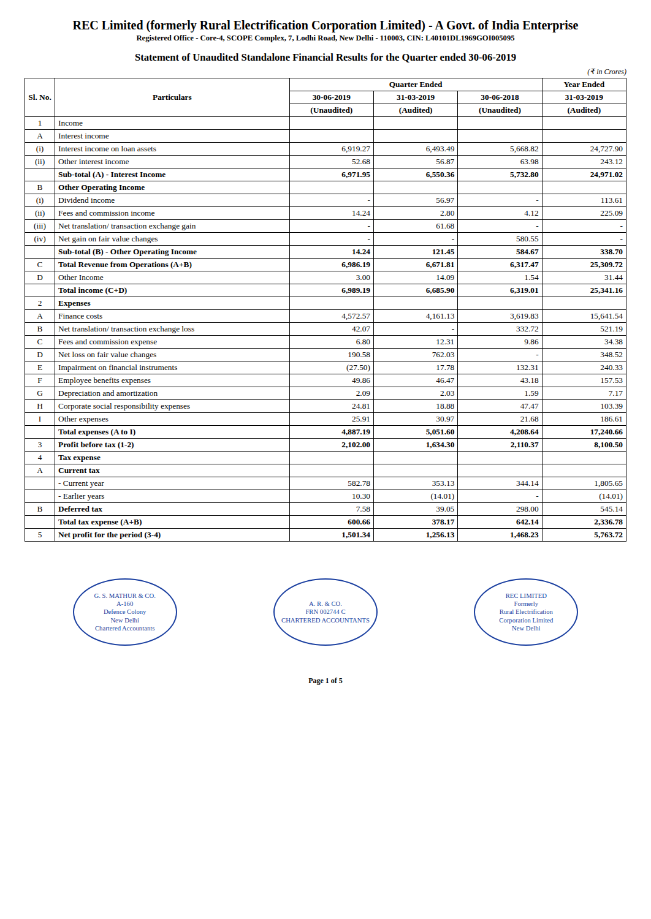REC Limited (formerly Rural Electrification Corporation Limited) - A Govt. of India Enterprise
Registered Office - Core-4, SCOPE Complex, 7, Lodhi Road, New Delhi - 110003, CIN: L40101DL1969GOI005095
Statement of Unaudited Standalone Financial Results for the Quarter ended 30-06-2019
(₹ in Crores)
| Sl. No. | Particulars | Quarter Ended | Year Ended |
| --- | --- | --- | --- |
| 30-06-2019 | 31-03-2019 | 30-06-2018 | 31-03-2019 |
| (Unaudited) | (Audited) | (Unaudited) | (Audited) |
| 1 | Income | | | | |
| A | Interest income | | | | |
| (i) | Interest income on loan assets | 6,919.27 | 6,493.49 | 5,668.82 | 24,727.90 |
| (ii) | Other interest income | 52.68 | 56.87 | 63.98 | 243.12 |
| | Sub-total (A) - Interest Income | 6,971.95 | 6,550.36 | 5,732.80 | 24,971.02 |
| B | Other Operating Income | | | | |
| (i) | Dividend income | - | 56.97 | - | 113.61 |
| (ii) | Fees and commission income | 14.24 | 2.80 | 4.12 | 225.09 |
| (iii) | Net translation/ transaction exchange gain | - | 61.68 | - | - |
| (iv) | Net gain on fair value changes | - | - | 580.55 | - |
| | Sub-total (B) - Other Operating Income | 14.24 | 121.45 | 584.67 | 338.70 |
| C | Total Revenue from Operations (A+B) | 6,986.19 | 6,671.81 | 6,317.47 | 25,309.72 |
| D | Other Income | 3.00 | 14.09 | 1.54 | 31.44 |
| | Total income (C+D) | 6,989.19 | 6,685.90 | 6,319.01 | 25,341.16 |
| 2 | Expenses | | | | |
| A | Finance costs | 4,572.57 | 4,161.13 | 3,619.83 | 15,641.54 |
| B | Net translation/ transaction exchange loss | 42.07 | - | 332.72 | 521.19 |
| C | Fees and commission expense | 6.80 | 12.31 | 9.86 | 34.38 |
| D | Net loss on fair value changes | 190.58 | 762.03 | - | 348.52 |
| E | Impairment on financial instruments | (27.50) | 17.78 | 132.31 | 240.33 |
| F | Employee benefits expenses | 49.86 | 46.47 | 43.18 | 157.53 |
| G | Depreciation and amortization | 2.09 | 2.03 | 1.59 | 7.17 |
| H | Corporate social responsibility expenses | 24.81 | 18.88 | 47.47 | 103.39 |
| I | Other expenses | 25.91 | 30.97 | 21.68 | 186.61 |
| | Total expenses (A to I) | 4,887.19 | 5,051.60 | 4,208.64 | 17,240.66 |
| 3 | Profit before tax (1-2) | 2,102.00 | 1,634.30 | 2,110.37 | 8,100.50 |
| 4 | Tax expense | | | | |
| A | Current tax | | | | |
| | - Current year | 582.78 | 353.13 | 344.14 | 1,805.65 |
| | - Earlier years | 10.30 | (14.01) | - | (14.01) |
| B | Deferred tax | 7.58 | 39.05 | 298.00 | 545.14 |
| | Total tax expense (A+B) | 600.66 | 378.17 | 642.14 | 2,336.78 |
| 5 | Net profit for the period (3-4) | 1,501.34 | 1,256.13 | 1,468.23 | 5,763.72 |
G. S. MATHUR & CO. A-160 Defence Colony New Delhi Chartered Accountants
A. R. & CO. FRN 002744 C CHARTERED ACCOUNTANTS
REC LIMITED Formerly Rural Electrification Corporation Limited New Delhi
Page 1 of 5